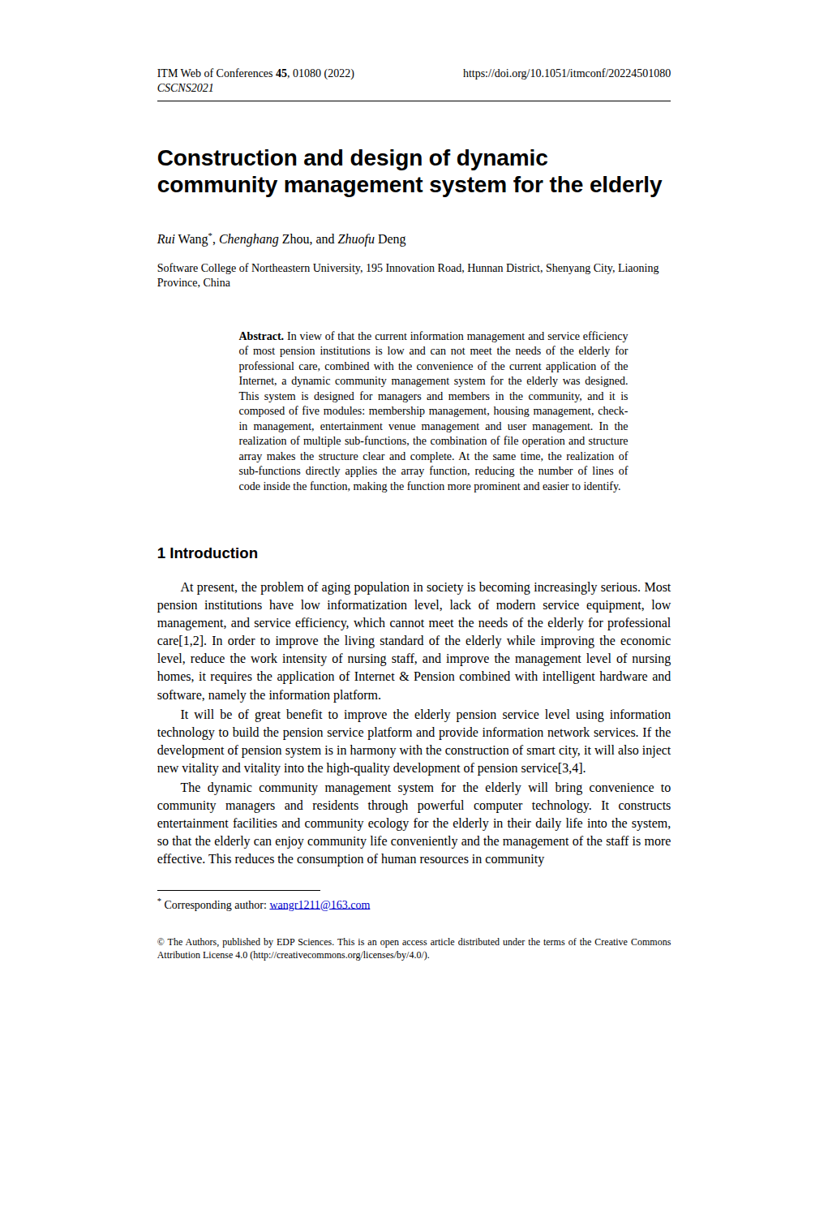ITM Web of Conferences 45, 01080 (2022)
CSCNS2021
https://doi.org/10.1051/itmconf/20224501080
Construction and design of dynamic community management system for the elderly
Rui Wang*, Chenghang Zhou, and Zhuofu Deng
Software College of Northeastern University, 195 Innovation Road, Hunnan District, Shenyang City, Liaoning Province, China
Abstract. In view of that the current information management and service efficiency of most pension institutions is low and can not meet the needs of the elderly for professional care, combined with the convenience of the current application of the Internet, a dynamic community management system for the elderly was designed. This system is designed for managers and members in the community, and it is composed of five modules: membership management, housing management, check-in management, entertainment venue management and user management. In the realization of multiple sub-functions, the combination of file operation and structure array makes the structure clear and complete. At the same time, the realization of sub-functions directly applies the array function, reducing the number of lines of code inside the function, making the function more prominent and easier to identify.
1 Introduction
At present, the problem of aging population in society is becoming increasingly serious. Most pension institutions have low informatization level, lack of modern service equipment, low management, and service efficiency, which cannot meet the needs of the elderly for professional care[1,2]. In order to improve the living standard of the elderly while improving the economic level, reduce the work intensity of nursing staff, and improve the management level of nursing homes, it requires the application of Internet & Pension combined with intelligent hardware and software, namely the information platform.
It will be of great benefit to improve the elderly pension service level using information technology to build the pension service platform and provide information network services. If the development of pension system is in harmony with the construction of smart city, it will also inject new vitality and vitality into the high-quality development of pension service[3,4].
The dynamic community management system for the elderly will bring convenience to community managers and residents through powerful computer technology. It constructs entertainment facilities and community ecology for the elderly in their daily life into the system, so that the elderly can enjoy community life conveniently and the management of the staff is more effective. This reduces the consumption of human resources in community
* Corresponding author: wangr1211@163.com
© The Authors, published by EDP Sciences. This is an open access article distributed under the terms of the Creative Commons Attribution License 4.0 (http://creativecommons.org/licenses/by/4.0/).